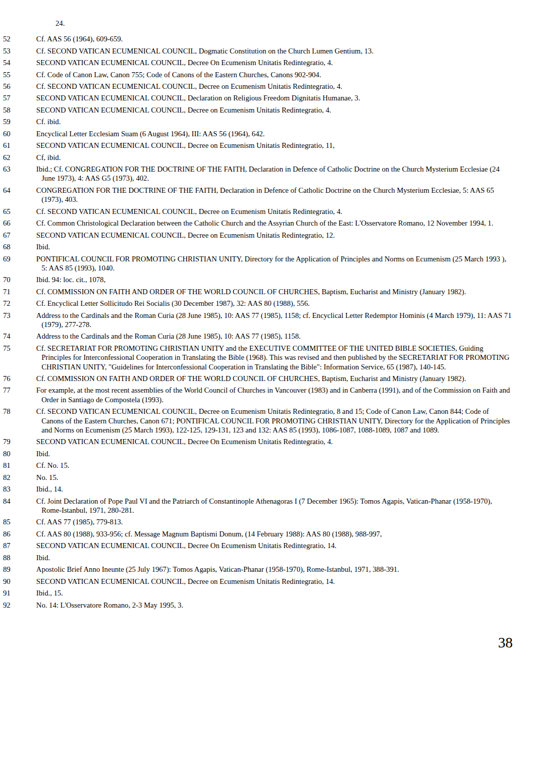24.
52 Cf. AAS 56 (1964), 609-659.
53 Cf. SECOND VATICAN ECUMENICAL COUNCIL, Dogmatic Constitution on the Church Lumen Gentium, 13.
54 SECOND VATICAN ECUMENICAL COUNCIL, Decree On Ecumenism Unitatis Redintegratio, 4.
55 Cf. Code of Canon Law, Canon 755; Code of Canons of the Eastern Churches, Canons 902-904.
56 Cf. SECOND VATICAN ECUMENICAL COUNCIL, Decree on Ecumenism Unitatis Redintegratio, 4.
57 SECOND VATICAN ECUMENICAL COUNCIL, Declaration on Religious Freedom Dignitatis Humanae, 3.
58 SECOND VATICAN ECUMENICAL COUNCIL, Decree on Ecumenism Unitatis Redintegratio, 4.
59 Cf. ibid.
60 Encyclical Letter Ecclesiam Suam (6 August 1964), III: AAS 56 (1964), 642.
61 SECOND VATICAN ECUMENICAL COUNCIL, Decree on Ecumenism Unitatis Redintegratio, 11,
62 Cf, ibid.
63 Ibid.; Cf. CONGREGATION FOR THE DOCTRINE OF THE FAITH, Declaration in Defence of Catholic Doctrine on the Church Mysterium Ecclesiae (24 June 1973), 4: AAS G5 (1973), 402.
64 CONGREGATION FOR THE DOCTRINE OF THE FAITH, Declaration in Defence of Catholic Doctrine on the Church Mysterium Ecclesiae, 5: AAS 65 (1973), 403.
65 Cf. SECOND VATICAN ECUMENICAL COUNCIL, Decree on Ecumenism Unitatis Redintegratio, 4.
66 Cf. Common Christological Declaration between the Catholic Church and the Assyrian Church of the East: L'Osservatore Romano, 12 November 1994, 1.
67 SECOND VATICAN ECUMENICAL COUNCIL, Decree on Ecumenism Unitatis Redintegratio, 12.
68 Ibid.
69 PONTIFICAL COUNCIL FOR PROMOTING CHRISTIAN UNITY, Directory for the Application of Principles and Norms on Ecumenism (25 March 1993 ), 5: AAS 85 (1993), 1040.
70 Ibid. 94: loc. cit., 1078,
71 Cf. COMMISSION ON FAITH AND ORDER OF THE WORLD COUNCIL OF CHURCHES, Baptism, Eucharist and Ministry (January 1982).
72 Cf. Encyclical Letter Sollicitudo Rei Socialis (30 December 1987), 32: AAS 80 (1988), 556.
73 Address to the Cardinals and the Roman Curia (28 June 1985), 10: AAS 77 (1985), 1158; cf. Encyclical Letter Redemptor Hominis (4 March 1979), 11: AAS 71 (1979), 277-278.
74 Address to the Cardinals and the Roman Curia (28 June 1985), 10: AAS 77 (1985), 1158.
75 Cf. SECRETARIAT FOR PROMOTING CHRISTIAN UNITY and the EXECUTIVE COMMITTEE OF THE UNITED BIBLE SOCIETIES, Guiding Principles for Interconfessional Cooperation in Translating the Bible (1968). This was revised and then published by the SECRETARIAT FOR PROMOTING CHRISTIAN UNITY, "Guidelines for Interconfessional Cooperation in Translating the Bible": Information Service, 65 (1987), 140-145.
76 Cf. COMMISSION ON FAITH AND ORDER OF THE WORLD COUNCIL OF CHURCHES, Baptism, Eucharist and Ministry (January 1982).
77 For example, at the most recent assemblies of the World Council of Churches in Vancouver (1983) and in Canberra (1991), and of the Commission on Faith and Order in Santiago de Compostela (1993).
78 Cf. SECOND VATICAN ECUMENICAL COUNCIL, Decree on Ecumenism Unitatis Redintegratio, 8 and 15; Code of Canon Law, Canon 844; Code of Canons of the Eastern Churches, Canon 671; PONTIFICAL COUNCIL FOR PROMOTING CHRISTIAN UNITY, Directory for the Application of Principles and Norms on Ecumenism (25 March 1993), 122-125, 129-131, 123 and 132: AAS 85 (1993), 1086-1087, 1088-1089, 1087 and 1089.
79 SECOND VATICAN ECUMENICAL COUNCIL, Decree On Ecumenism Unitatis Redintegratio, 4.
80 Ibid.
81 Cf. No. 15.
82 No. 15.
83 Ibid., 14.
84 Cf. Joint Declaration of Pope Paul VI and the Patriarch of Constantinople Athenagoras I (7 December 1965): Tomos Agapis, Vatican-Phanar (1958-1970), Rome-Istanbul, 1971, 280-281.
85 Cf. AAS 77 (1985), 779-813.
86 Cf. AAS 80 (1988), 933-956; cf. Message Magnum Baptismi Donum, (14 February 1988): AAS 80 (1988), 988-997,
87 SECOND VATICAN ECUMENICAL COUNCIL, Decree On Ecumenism Unitatis Redintegratio, 14.
88 Ibid.
89 Apostolic Brief Anno Ineunte (25 July 1967): Tomos Agapis, Vatican-Phanar (1958-1970), Rome-Istanbul, 1971, 388-391.
90 SECOND VATICAN ECUMENICAL COUNCIL, Decree on Ecumenism Unitatis Redintegratio, 14.
91 Ibid., 15.
92 No. 14: L'Osservatore Romano, 2-3 May 1995, 3.
38